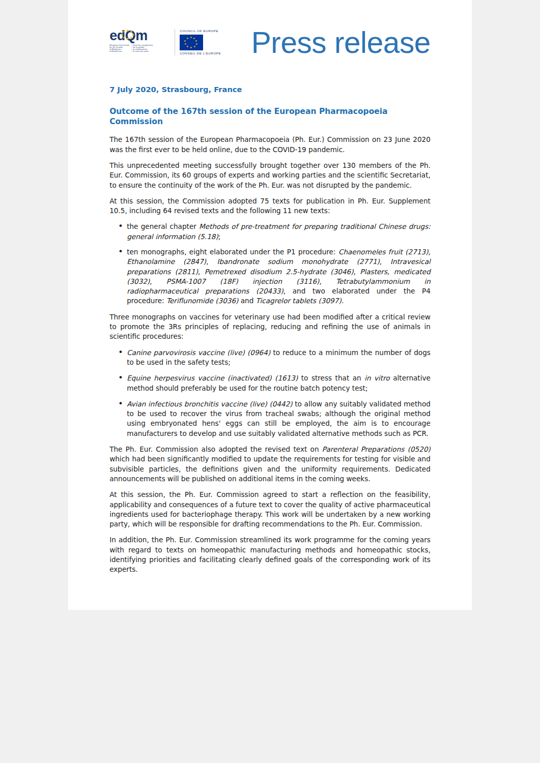edQm ★ ★ ★ ★ ★ ★ ★ ★
| European Directorate | / | Direction européenne |
| for the Quality | / | de la qualité |
| of Medicines | / | du médicament |
| & HealthCare | / | & soins de santé |
Council of Europe
★ ★ ★ ★ ★ ★ ★ ★ ★ ★
Conseil de l'Europe
Press release
7 July 2020, Strasbourg, France
Outcome of the 167th session of the European Pharmacopoeia Commission
The 167th session of the European Pharmacopoeia (Ph. Eur.) Commission on 23 June 2020 was the first ever to be held online, due to the COVID-19 pandemic.
This unprecedented meeting successfully brought together over 130 members of the Ph. Eur. Commission, its 60 groups of experts and working parties and the scientific Secretariat, to ensure the continuity of the work of the Ph. Eur. was not disrupted by the pandemic.
At this session, the Commission adopted 75 texts for publication in Ph. Eur. Supplement 10.5, including 64 revised texts and the following 11 new texts:
the general chapter Methods of pre-treatment for preparing traditional Chinese drugs: general information (5.18);
ten monographs, eight elaborated under the P1 procedure: Chaenomeles fruit (2713), Ethanolamine (2847), Ibandronate sodium monohydrate (2771), Intravesical preparations (2811), Pemetrexed disodium 2.5-hydrate (3046), Plasters, medicated (3032), PSMA-1007 (18F) injection (3116), Tetrabutylammonium in radiopharmaceutical preparations (20433), and two elaborated under the P4 procedure: Teriflunomide (3036) and Ticagrelor tablets (3097).
Three monographs on vaccines for veterinary use had been modified after a critical review to promote the 3Rs principles of replacing, reducing and refining the use of animals in scientific procedures:
Canine parvovirosis vaccine (live) (0964) to reduce to a minimum the number of dogs to be used in the safety tests;
Equine herpesvirus vaccine (inactivated) (1613) to stress that an in vitro alternative method should preferably be used for the routine batch potency test;
Avian infectious bronchitis vaccine (live) (0442) to allow any suitably validated method to be used to recover the virus from tracheal swabs; although the original method using embryonated hens' eggs can still be employed, the aim is to encourage manufacturers to develop and use suitably validated alternative methods such as PCR.
The Ph. Eur. Commission also adopted the revised text on Parenteral Preparations (0520) which had been significantly modified to update the requirements for testing for visible and subvisible particles, the definitions given and the uniformity requirements. Dedicated announcements will be published on additional items in the coming weeks.
At this session, the Ph. Eur. Commission agreed to start a reflection on the feasibility, applicability and consequences of a future text to cover the quality of active pharmaceutical ingredients used for bacteriophage therapy. This work will be undertaken by a new working party, which will be responsible for drafting recommendations to the Ph. Eur. Commission.
In addition, the Ph. Eur. Commission streamlined its work programme for the coming years with regard to texts on homeopathic manufacturing methods and homeopathic stocks, identifying priorities and facilitating clearly defined goals of the corresponding work of its experts.